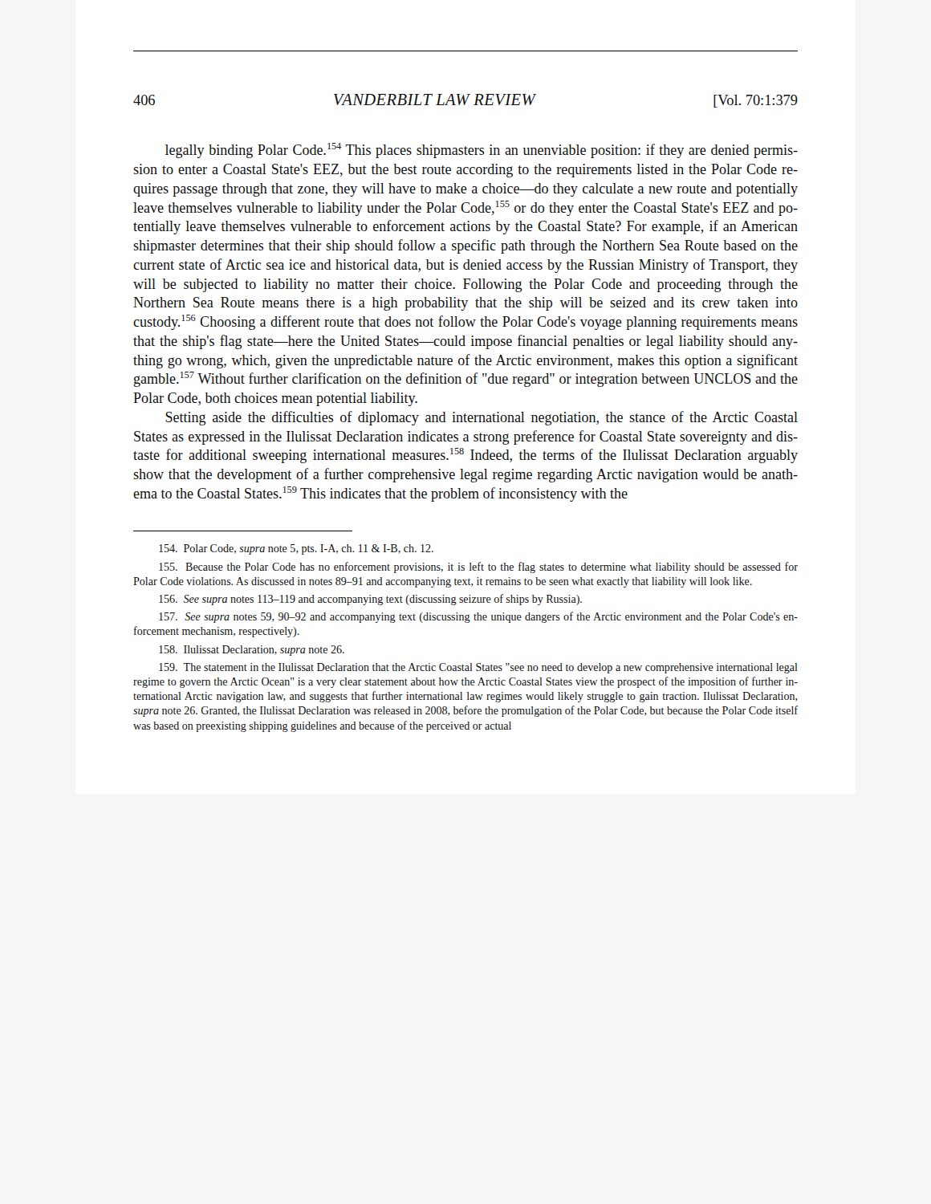406 VANDERBILT LAW REVIEW [Vol. 70:1:379
legally binding Polar Code.154 This places shipmasters in an unenviable position: if they are denied permission to enter a Coastal State's EEZ, but the best route according to the requirements listed in the Polar Code requires passage through that zone, they will have to make a choice—do they calculate a new route and potentially leave themselves vulnerable to liability under the Polar Code,155 or do they enter the Coastal State's EEZ and potentially leave themselves vulnerable to enforcement actions by the Coastal State? For example, if an American shipmaster determines that their ship should follow a specific path through the Northern Sea Route based on the current state of Arctic sea ice and historical data, but is denied access by the Russian Ministry of Transport, they will be subjected to liability no matter their choice. Following the Polar Code and proceeding through the Northern Sea Route means there is a high probability that the ship will be seized and its crew taken into custody.156 Choosing a different route that does not follow the Polar Code's voyage planning requirements means that the ship's flag state—here the United States—could impose financial penalties or legal liability should anything go wrong, which, given the unpredictable nature of the Arctic environment, makes this option a significant gamble.157 Without further clarification on the definition of "due regard" or integration between UNCLOS and the Polar Code, both choices mean potential liability.
Setting aside the difficulties of diplomacy and international negotiation, the stance of the Arctic Coastal States as expressed in the Ilulissat Declaration indicates a strong preference for Coastal State sovereignty and distaste for additional sweeping international measures.158 Indeed, the terms of the Ilulissat Declaration arguably show that the development of a further comprehensive legal regime regarding Arctic navigation would be anathema to the Coastal States.159 This indicates that the problem of inconsistency with the
154. Polar Code, supra note 5, pts. I-A, ch. 11 & I-B, ch. 12.
155. Because the Polar Code has no enforcement provisions, it is left to the flag states to determine what liability should be assessed for Polar Code violations. As discussed in notes 89–91 and accompanying text, it remains to be seen what exactly that liability will look like.
156. See supra notes 113–119 and accompanying text (discussing seizure of ships by Russia).
157. See supra notes 59, 90–92 and accompanying text (discussing the unique dangers of the Arctic environment and the Polar Code's enforcement mechanism, respectively).
158. Ilulissat Declaration, supra note 26.
159. The statement in the Ilulissat Declaration that the Arctic Coastal States "see no need to develop a new comprehensive international legal regime to govern the Arctic Ocean" is a very clear statement about how the Arctic Coastal States view the prospect of the imposition of further international Arctic navigation law, and suggests that further international law regimes would likely struggle to gain traction. Ilulissat Declaration, supra note 26. Granted, the Ilulissat Declaration was released in 2008, before the promulgation of the Polar Code, but because the Polar Code itself was based on preexisting shipping guidelines and because of the perceived or actual